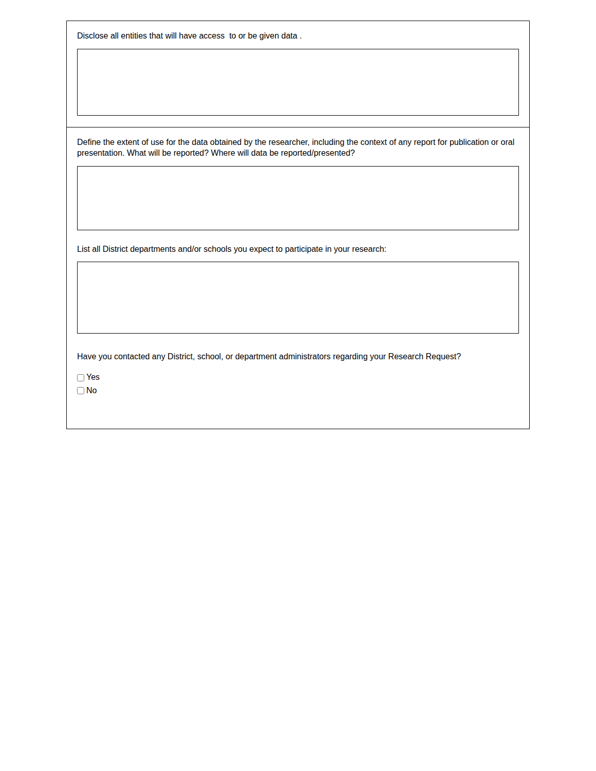Disclose all entities that will have access to or be given data .
Define the extent of use for the data obtained by the researcher, including the context of any report for publication or oral presentation. What will be reported? Where will data be reported/presented?
List all District departments and/or schools you expect to participate in your research:
Have you contacted any District, school, or department administrators regarding your Research Request?
Yes No